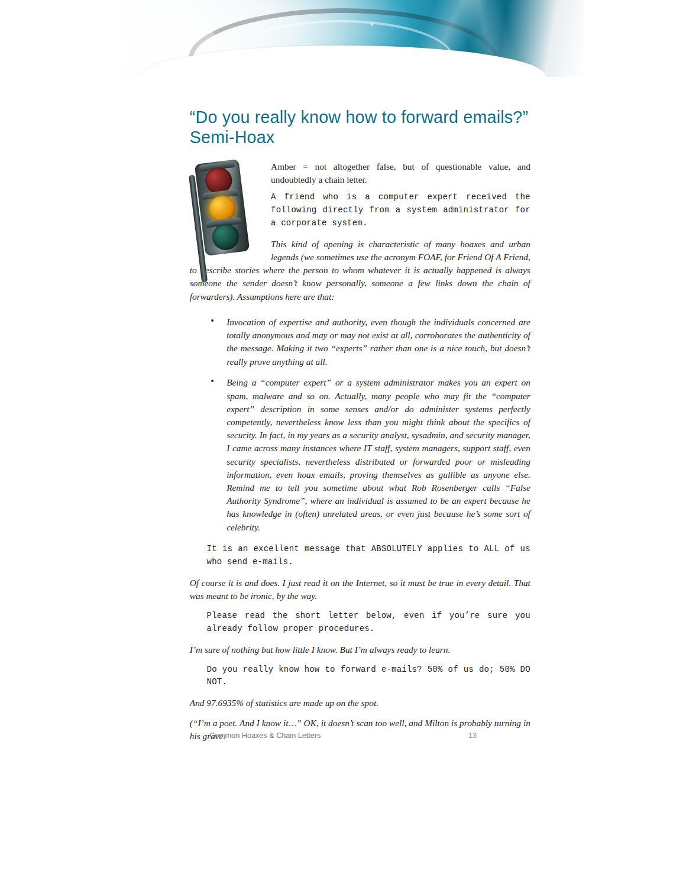“Do you really know how to forward emails?”
Semi-Hoax
Amber = not altogether false, but of questionable value, and undoubtedly a chain letter.
A friend who is a computer expert received the following directly from a system administrator for a corporate system.
This kind of opening is characteristic of many hoaxes and urban legends (we sometimes use the acronym FOAF, for Friend Of A Friend, to describe stories where the person to whom whatever it is actually happened is always someone the sender doesn’t know personally, someone a few links down the chain of forwarders). Assumptions here are that:
Invocation of expertise and authority, even though the individuals concerned are totally anonymous and may or may not exist at all, corroborates the authenticity of the message. Making it two “experts” rather than one is a nice touch, but doesn’t really prove anything at all.
Being a “computer expert” or a system administrator makes you an expert on spam, malware and so on. Actually, many people who may fit the “computer expert” description in some senses and/or do administer systems perfectly competently, nevertheless know less than you might think about the specifics of security. In fact, in my years as a security analyst, sysadmin, and security manager, I came across many instances where IT staff, system managers, support staff, even security specialists, nevertheless distributed or forwarded poor or misleading information, even hoax emails, proving themselves as gullible as anyone else. Remind me to tell you sometime about what Rob Rosenberger calls “False Authority Syndrome”, where an individual is assumed to be an expert because he has knowledge in (often) unrelated areas, or even just because he’s some sort of celebrity.
It is an excellent message that ABSOLUTELY applies to ALL of us who send e-mails.
Of course it is and does. I just read it on the Internet, so it must be true in every detail. That was meant to be ironic, by the way.
Please read the short letter below, even if you’re sure you already follow proper procedures.
I’m sure of nothing but how little I know. But I’m always ready to learn.
Do you really know how to forward e-mails? 50% of us do; 50% DO NOT.
And 97.6935% of statistics are made up on the spot.
(“I’m a poet. And I know it…” OK, it doesn’t scan too well, and Milton is probably turning in his grave.
Common Hoaxes & Chain Letters 13